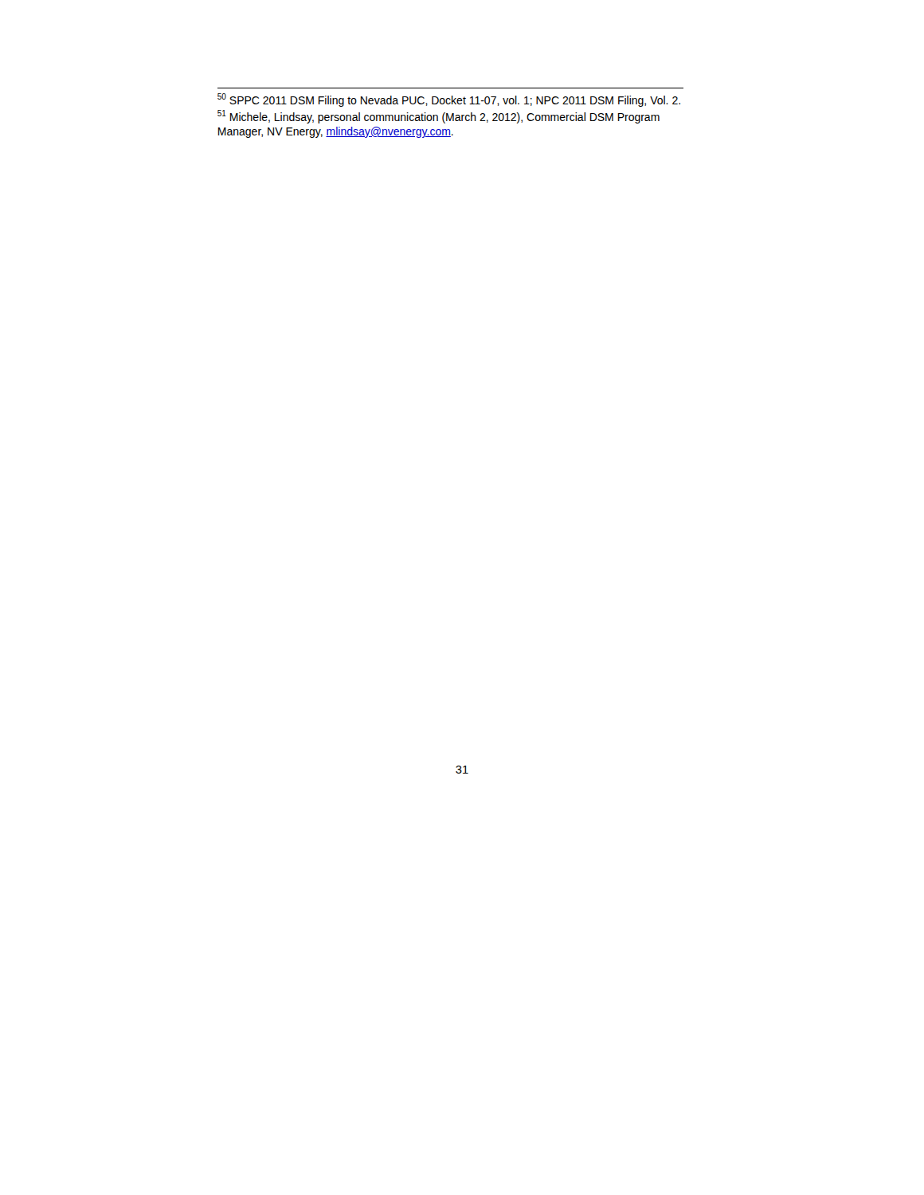50 SPPC 2011 DSM Filing to Nevada PUC, Docket 11-07, vol. 1; NPC 2011 DSM Filing, Vol. 2.
51 Michele, Lindsay, personal communication (March 2, 2012), Commercial DSM Program Manager, NV Energy, mlindsay@nvenergy.com.
31